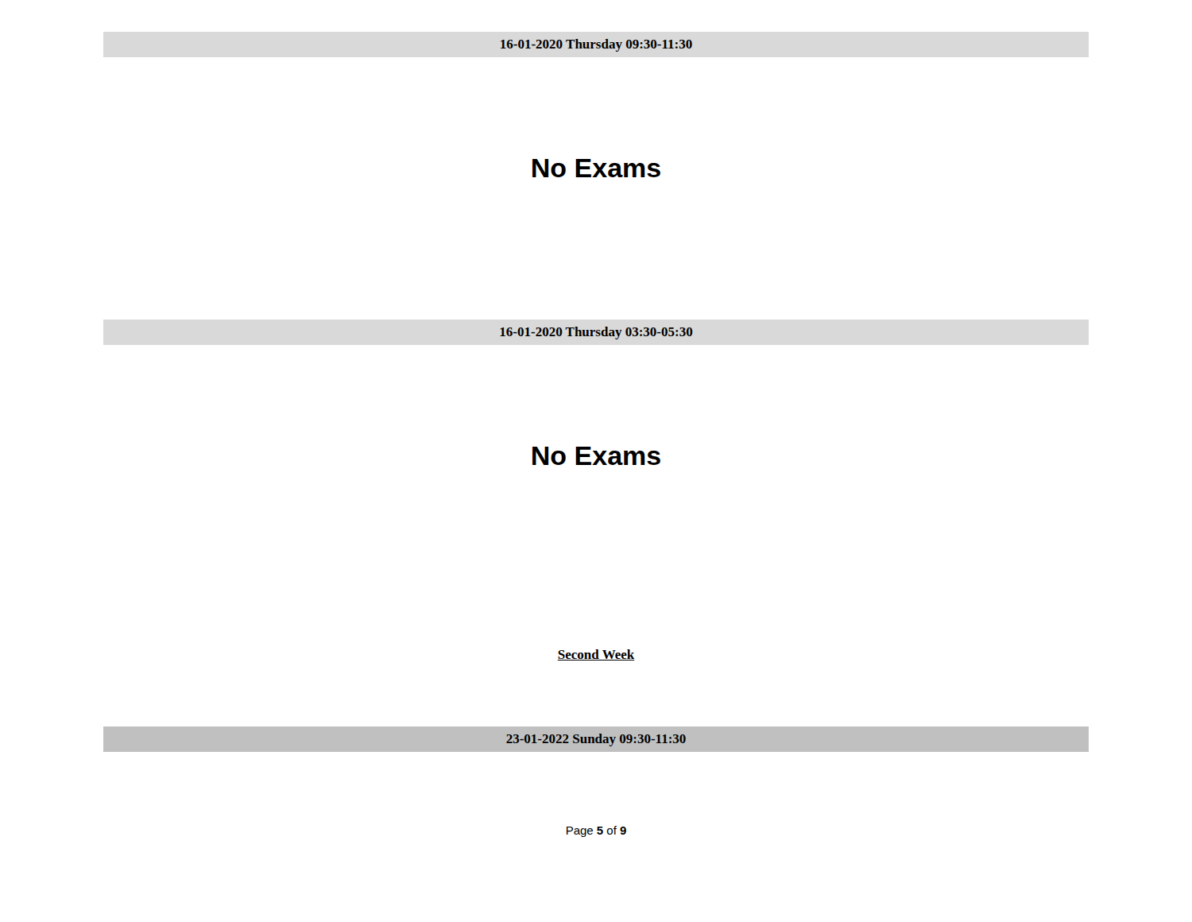16-01-2020 Thursday 09:30-11:30
No Exams
16-01-2020 Thursday 03:30-05:30
No Exams
Second Week
23-01-2022 Sunday 09:30-11:30
Page 5 of 9